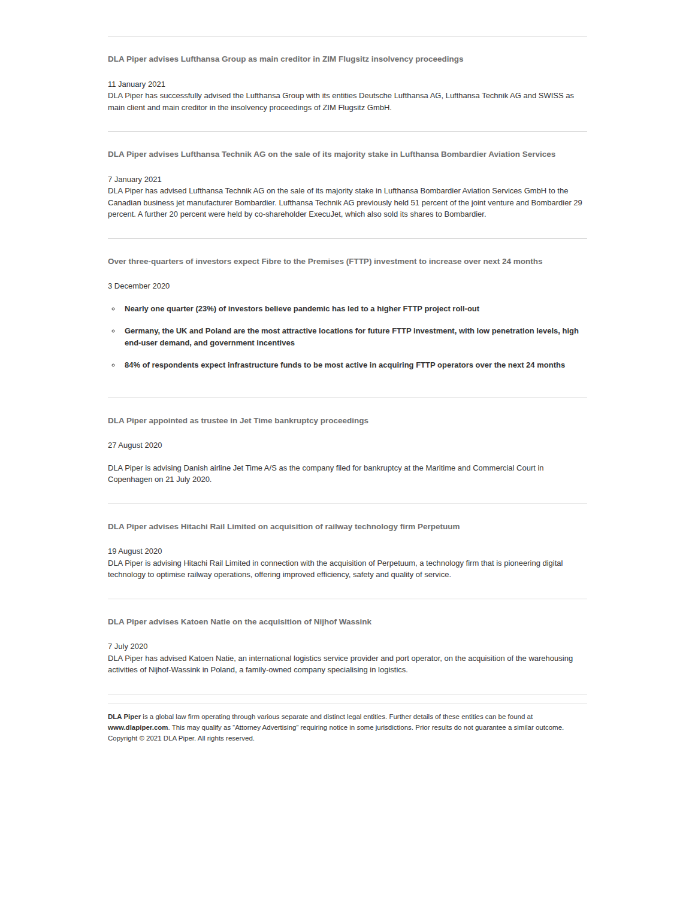DLA Piper advises Lufthansa Group as main creditor in ZIM Flugsitz insolvency proceedings
11 January 2021
DLA Piper has successfully advised the Lufthansa Group with its entities Deutsche Lufthansa AG, Lufthansa Technik AG and SWISS as main client and main creditor in the insolvency proceedings of ZIM Flugsitz GmbH.
DLA Piper advises Lufthansa Technik AG on the sale of its majority stake in Lufthansa Bombardier Aviation Services
7 January 2021
DLA Piper has advised Lufthansa Technik AG on the sale of its majority stake in Lufthansa Bombardier Aviation Services GmbH to the Canadian business jet manufacturer Bombardier. Lufthansa Technik AG previously held 51 percent of the joint venture and Bombardier 29 percent. A further 20 percent were held by co-shareholder ExecuJet, which also sold its shares to Bombardier.
Over three-quarters of investors expect Fibre to the Premises (FTTP) investment to increase over next 24 months
3 December 2020
Nearly one quarter (23%) of investors believe pandemic has led to a higher FTTP project roll-out
Germany, the UK and Poland are the most attractive locations for future FTTP investment, with low penetration levels, high end-user demand, and government incentives
84% of respondents expect infrastructure funds to be most active in acquiring FTTP operators over the next 24 months
DLA Piper appointed as trustee in Jet Time bankruptcy proceedings
27 August 2020
DLA Piper is advising Danish airline Jet Time A/S as the company filed for bankruptcy at the Maritime and Commercial Court in Copenhagen on 21 July 2020.
DLA Piper advises Hitachi Rail Limited on acquisition of railway technology firm Perpetuum
19 August 2020
DLA Piper is advising Hitachi Rail Limited in connection with the acquisition of Perpetuum, a technology firm that is pioneering digital technology to optimise railway operations, offering improved efficiency, safety and quality of service.
DLA Piper advises Katoen Natie on the acquisition of Nijhof Wassink
7 July 2020
DLA Piper has advised Katoen Natie, an international logistics service provider and port operator, on the acquisition of the warehousing activities of Nijhof-Wassink in Poland, a family-owned company specialising in logistics.
DLA Piper is a global law firm operating through various separate and distinct legal entities. Further details of these entities can be found at www.dlapiper.com. This may qualify as “Attorney Advertising” requiring notice in some jurisdictions. Prior results do not guarantee a similar outcome. Copyright © 2021 DLA Piper. All rights reserved.